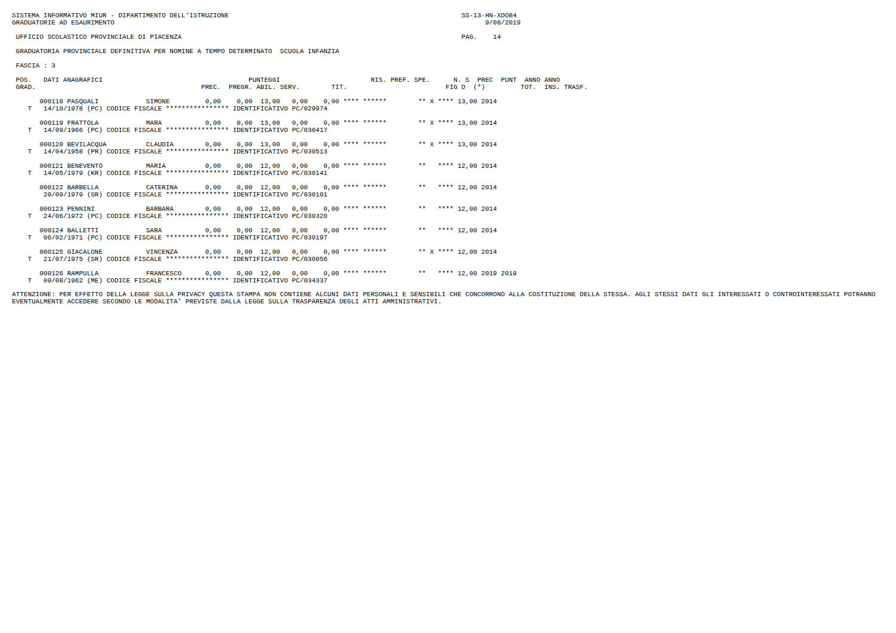SISTEMA INFORMATIVO MIUR - DIPARTIMENTO DELL'ISTRUZIONE                                                           SS-13-HN-XDO84
GRADUATORIE AD ESAURIMENTO                                                                                              9/08/2019

 UFFICIO SCOLASTICO PROVINCIALE DI PIACENZA                                                                       PAG.    14

 GRADUATORIA PROVINCIALE DEFINITIVA PER NOMINE A TEMPO DETERMINATO  SCUOLA INFANZIA

 FASCIA : 3

 POS.   DATI ANAGRAFICI                                     PUNTEGGI                       RIS. PREF. SPE.      N. S  PREC  PUNT  ANNO ANNO
 GRAD.                                          PREC.  PREGR. ABIL. SERV.        TIT.                         FIG D  (*)         TOT.  INS. TRASF.

       000118 PASQUALI            SIMONE         0,00    0,00  13,00   0,00    0,00 **** ******        ** X **** 13,00 2014
    T   14/10/1978 (PC) CODICE FISCALE **************** IDENTIFICATIVO PC/029974

       000119 FRATTOLA            MARA           0,00    0,00  13,00   0,00    0,00 **** ******        ** X **** 13,00 2014
    T   14/09/1966 (PC) CODICE FISCALE **************** IDENTIFICATIVO PC/030417

       000120 BEVILACQUA          CLAUDIA        0,00    0,00  13,00   0,00    0,00 **** ******        ** X **** 13,00 2014
    T   14/04/1958 (PR) CODICE FISCALE **************** IDENTIFICATIVO PC/030513

       000121 BENEVENTO           MARIA          0,00    0,00  12,00   0,00    0,00 **** ******        **   **** 12,00 2014
    T   14/05/1979 (KR) CODICE FISCALE **************** IDENTIFICATIVO PC/030141

       000122 BARBELLA            CATERINA       0,00    0,00  12,00   0,00    0,00 **** ******        **   **** 12,00 2014
        20/09/1979 (SR) CODICE FISCALE **************** IDENTIFICATIVO PC/030101

       000123 PENNINI             BARBARA        0,00    0,00  12,00   0,00    0,00 **** ******        **   **** 12,00 2014
    T   24/06/1972 (PC) CODICE FISCALE **************** IDENTIFICATIVO PC/030320

       000124 BALLETTI            SARA           0,00    0,00  12,00   0,00    0,00 **** ******        **   **** 12,00 2014
    T   06/02/1971 (PC) CODICE FISCALE **************** IDENTIFICATIVO PC/030197

       000125 GIACALONE           VINCENZA       0,00    0,00  12,00   0,00    0,00 **** ******        ** X **** 12,00 2014
    T   21/07/1975 (SR) CODICE FISCALE **************** IDENTIFICATIVO PC/030056

       000126 RAMPULLA            FRANCESCO      0,00    0,00  12,00   0,00    0,00 **** ******        **   **** 12,00 2019 2019
    T   09/08/1962 (ME) CODICE FISCALE **************** IDENTIFICATIVO PC/034337
ATTENZIONE: PER EFFETTO DELLA LEGGE SULLA PRIVACY QUESTA STAMPA NON CONTIENE ALCUNI DATI PERSONALI E SENSIBILI CHE CONCORRONO ALLA COSTITUZIONE DELLA STESSA. AGLI STESSI DATI GLI INTERESSATI O CONTROINTERESSATI POTRANNO EVENTUALMENTE ACCEDERE SECONDO LE MODALITA' PREVISTE DALLA LEGGE SULLA TRASPARENZA DEGLI ATTI AMMINISTRATIVI.